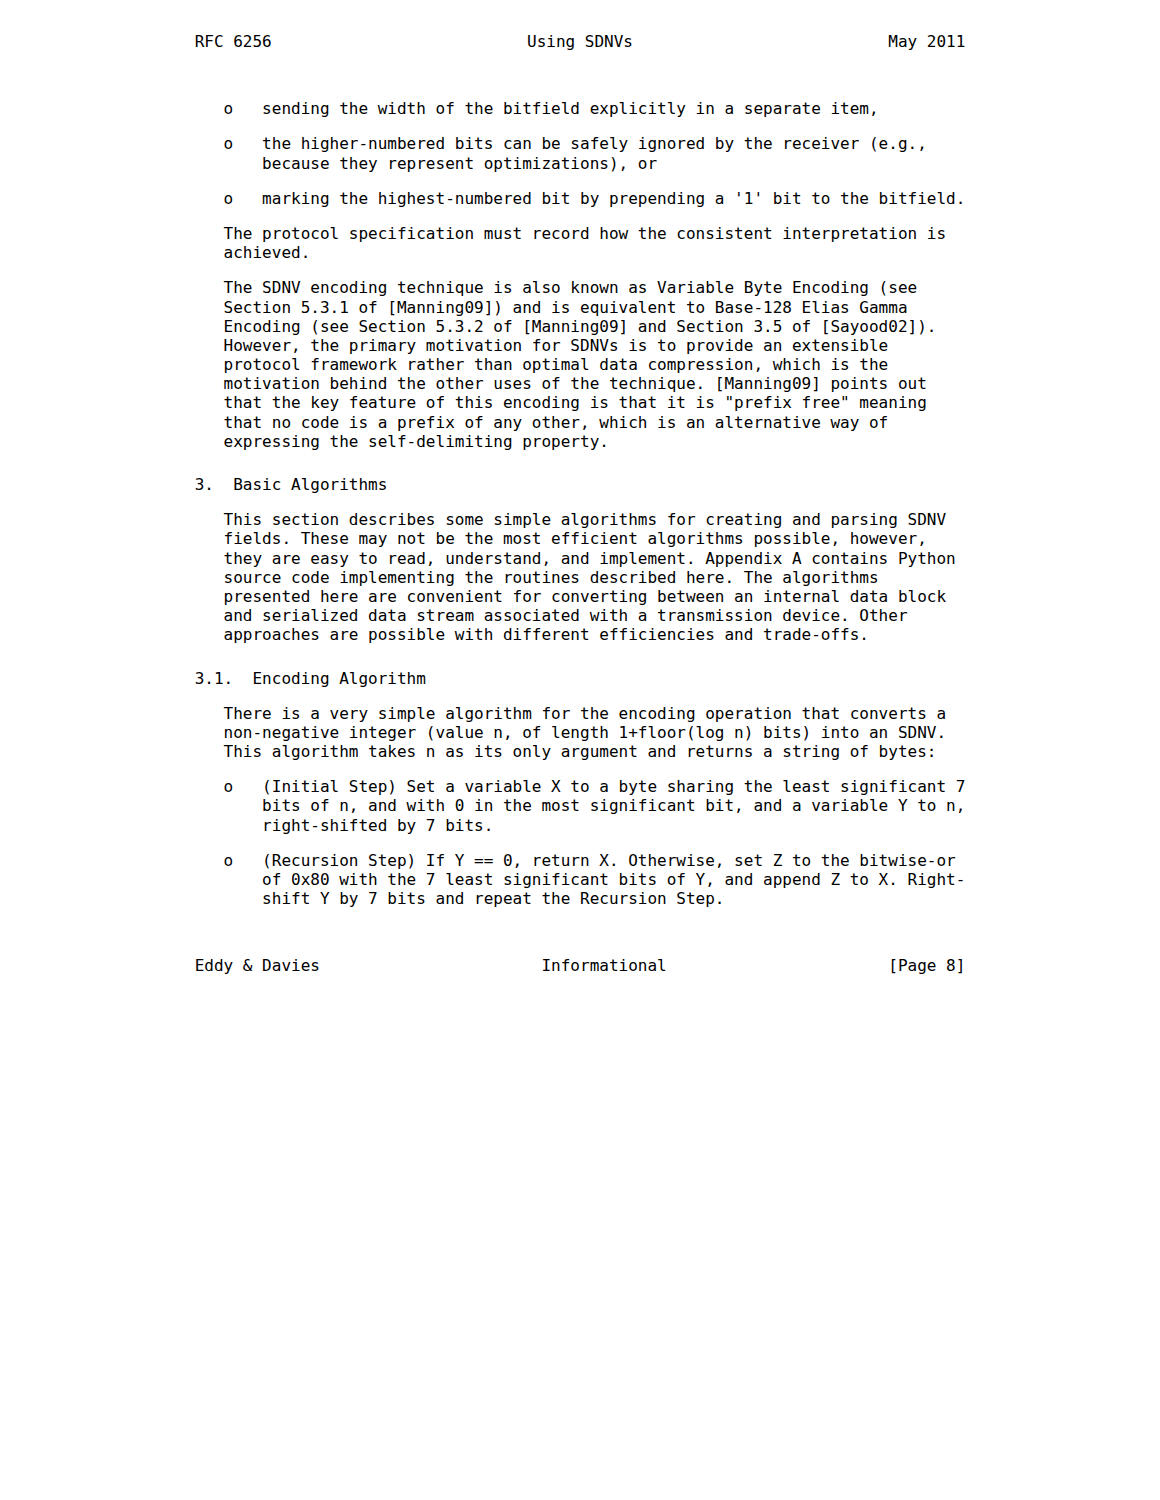RFC 6256 Using SDNVs May 2011
sending the width of the bitfield explicitly in a separate item,
the higher-numbered bits can be safely ignored by the receiver (e.g., because they represent optimizations), or
marking the highest-numbered bit by prepending a '1' bit to the bitfield.
The protocol specification must record how the consistent interpretation is achieved.
The SDNV encoding technique is also known as Variable Byte Encoding (see Section 5.3.1 of [Manning09]) and is equivalent to Base-128 Elias Gamma Encoding (see Section 5.3.2 of [Manning09] and Section 3.5 of [Sayood02]). However, the primary motivation for SDNVs is to provide an extensible protocol framework rather than optimal data compression, which is the motivation behind the other uses of the technique. [Manning09] points out that the key feature of this encoding is that it is "prefix free" meaning that no code is a prefix of any other, which is an alternative way of expressing the self-delimiting property.
3. Basic Algorithms
This section describes some simple algorithms for creating and parsing SDNV fields. These may not be the most efficient algorithms possible, however, they are easy to read, understand, and implement. Appendix A contains Python source code implementing the routines described here. The algorithms presented here are convenient for converting between an internal data block and serialized data stream associated with a transmission device. Other approaches are possible with different efficiencies and trade-offs.
3.1. Encoding Algorithm
There is a very simple algorithm for the encoding operation that converts a non-negative integer (value n, of length 1+floor(log n) bits) into an SDNV. This algorithm takes n as its only argument and returns a string of bytes:
(Initial Step) Set a variable X to a byte sharing the least significant 7 bits of n, and with 0 in the most significant bit, and a variable Y to n, right-shifted by 7 bits.
(Recursion Step) If Y == 0, return X. Otherwise, set Z to the bitwise-or of 0x80 with the 7 least significant bits of Y, and append Z to X. Right-shift Y by 7 bits and repeat the Recursion Step.
Eddy & Davies Informational [Page 8]